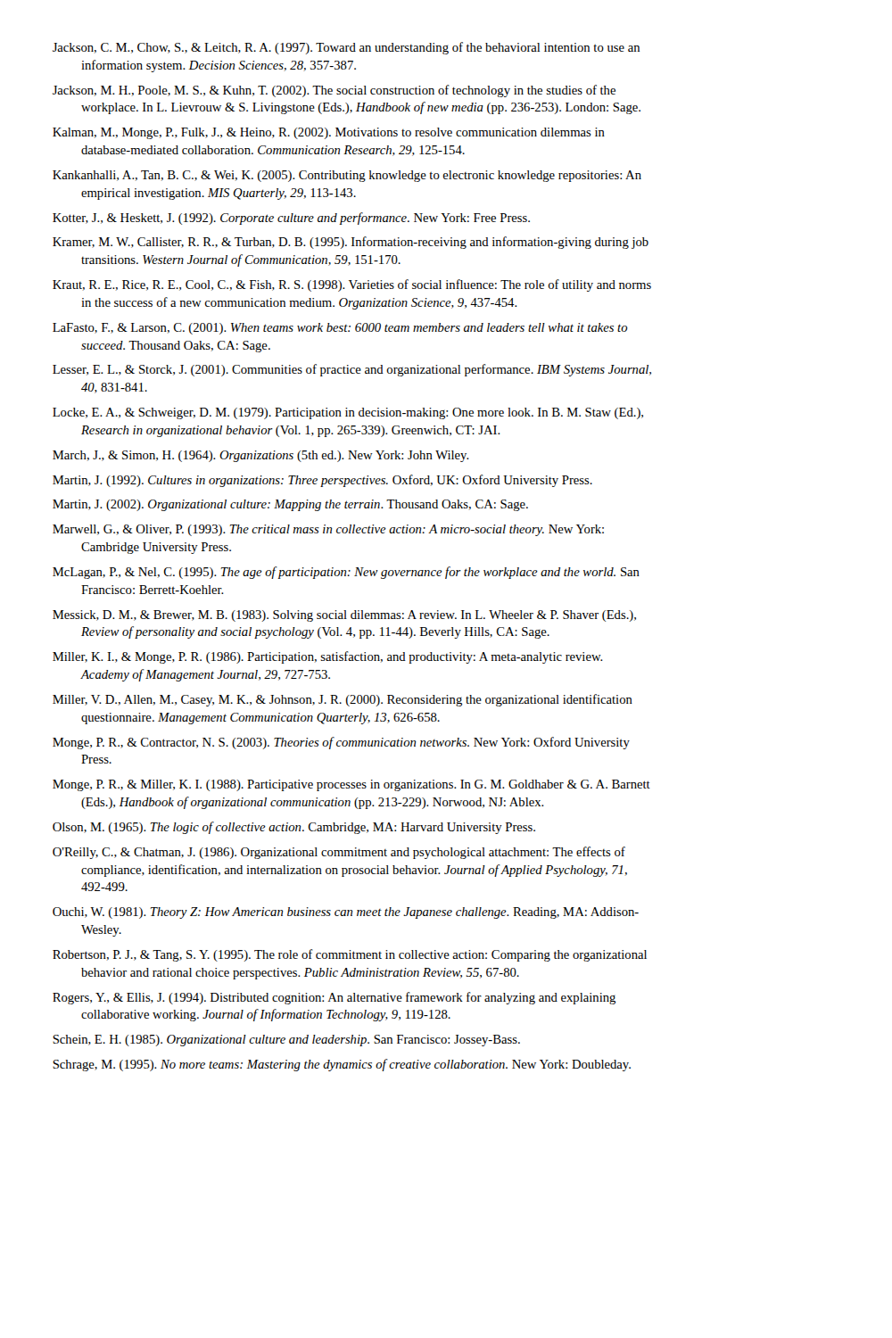Jackson, C. M., Chow, S., & Leitch, R. A. (1997). Toward an understanding of the behavioral intention to use an information system. Decision Sciences, 28, 357-387.
Jackson, M. H., Poole, M. S., & Kuhn, T. (2002). The social construction of technology in the studies of the workplace. In L. Lievrouw & S. Livingstone (Eds.), Handbook of new media (pp. 236-253). London: Sage.
Kalman, M., Monge, P., Fulk, J., & Heino, R. (2002). Motivations to resolve communication dilemmas in database-mediated collaboration. Communication Research, 29, 125-154.
Kankanhalli, A., Tan, B. C., & Wei, K. (2005). Contributing knowledge to electronic knowledge repositories: An empirical investigation. MIS Quarterly, 29, 113-143.
Kotter, J., & Heskett, J. (1992). Corporate culture and performance. New York: Free Press.
Kramer, M. W., Callister, R. R., & Turban, D. B. (1995). Information-receiving and information-giving during job transitions. Western Journal of Communication, 59, 151-170.
Kraut, R. E., Rice, R. E., Cool, C., & Fish, R. S. (1998). Varieties of social influence: The role of utility and norms in the success of a new communication medium. Organization Science, 9, 437-454.
LaFasto, F., & Larson, C. (2001). When teams work best: 6000 team members and leaders tell what it takes to succeed. Thousand Oaks, CA: Sage.
Lesser, E. L., & Storck, J. (2001). Communities of practice and organizational performance. IBM Systems Journal, 40, 831-841.
Locke, E. A., & Schweiger, D. M. (1979). Participation in decision-making: One more look. In B. M. Staw (Ed.), Research in organizational behavior (Vol. 1, pp. 265-339). Greenwich, CT: JAI.
March, J., & Simon, H. (1964). Organizations (5th ed.). New York: John Wiley.
Martin, J. (1992). Cultures in organizations: Three perspectives. Oxford, UK: Oxford University Press.
Martin, J. (2002). Organizational culture: Mapping the terrain. Thousand Oaks, CA: Sage.
Marwell, G., & Oliver, P. (1993). The critical mass in collective action: A micro-social theory. New York: Cambridge University Press.
McLagan, P., & Nel, C. (1995). The age of participation: New governance for the workplace and the world. San Francisco: Berrett-Koehler.
Messick, D. M., & Brewer, M. B. (1983). Solving social dilemmas: A review. In L. Wheeler & P. Shaver (Eds.), Review of personality and social psychology (Vol. 4, pp. 11-44). Beverly Hills, CA: Sage.
Miller, K. I., & Monge, P. R. (1986). Participation, satisfaction, and productivity: A meta-analytic review. Academy of Management Journal, 29, 727-753.
Miller, V. D., Allen, M., Casey, M. K., & Johnson, J. R. (2000). Reconsidering the organizational identification questionnaire. Management Communication Quarterly, 13, 626-658.
Monge, P. R., & Contractor, N. S. (2003). Theories of communication networks. New York: Oxford University Press.
Monge, P. R., & Miller, K. I. (1988). Participative processes in organizations. In G. M. Goldhaber & G. A. Barnett (Eds.), Handbook of organizational communication (pp. 213-229). Norwood, NJ: Ablex.
Olson, M. (1965). The logic of collective action. Cambridge, MA: Harvard University Press.
O'Reilly, C., & Chatman, J. (1986). Organizational commitment and psychological attachment: The effects of compliance, identification, and internalization on prosocial behavior. Journal of Applied Psychology, 71, 492-499.
Ouchi, W. (1981). Theory Z: How American business can meet the Japanese challenge. Reading, MA: Addison-Wesley.
Robertson, P. J., & Tang, S. Y. (1995). The role of commitment in collective action: Comparing the organizational behavior and rational choice perspectives. Public Administration Review, 55, 67-80.
Rogers, Y., & Ellis, J. (1994). Distributed cognition: An alternative framework for analyzing and explaining collaborative working. Journal of Information Technology, 9, 119-128.
Schein, E. H. (1985). Organizational culture and leadership. San Francisco: Jossey-Bass.
Schrage, M. (1995). No more teams: Mastering the dynamics of creative collaboration. New York: Doubleday.